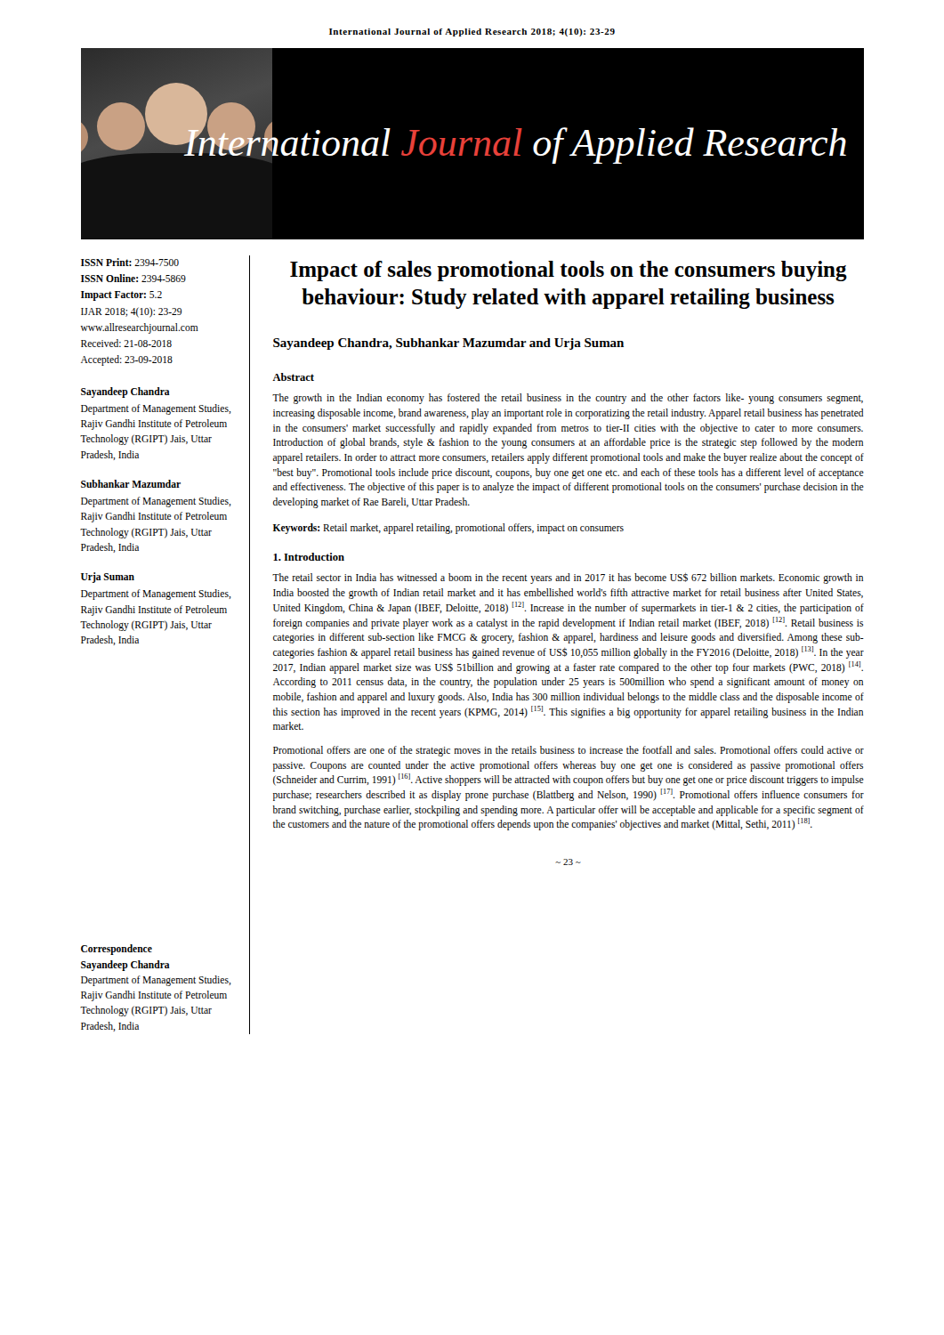International Journal of Applied Research 2018; 4(10): 23-29
International Journal of Applied Research
ISSN Print: 2394-7500
ISSN Online: 2394-5869
Impact Factor: 5.2
IJAR 2018; 4(10): 23-29
www.allresearchjournal.com
Received: 21-08-2018
Accepted: 23-09-2018
Sayandeep Chandra
Department of Management Studies, Rajiv Gandhi Institute of Petroleum Technology (RGIPT) Jais, Uttar Pradesh, India
Subhankar Mazumdar
Department of Management Studies, Rajiv Gandhi Institute of Petroleum Technology (RGIPT) Jais, Uttar Pradesh, India
Urja Suman
Department of Management Studies, Rajiv Gandhi Institute of Petroleum Technology (RGIPT) Jais, Uttar Pradesh, India
Correspondence
Sayandeep Chandra
Department of Management Studies, Rajiv Gandhi Institute of Petroleum Technology (RGIPT) Jais, Uttar Pradesh, India
Impact of sales promotional tools on the consumers buying behaviour: Study related with apparel retailing business
Sayandeep Chandra, Subhankar Mazumdar and Urja Suman
Abstract
The growth in the Indian economy has fostered the retail business in the country and the other factors like- young consumers segment, increasing disposable income, brand awareness, play an important role in corporatizing the retail industry. Apparel retail business has penetrated in the consumers' market successfully and rapidly expanded from metros to tier-II cities with the objective to cater to more consumers. Introduction of global brands, style & fashion to the young consumers at an affordable price is the strategic step followed by the modern apparel retailers. In order to attract more consumers, retailers apply different promotional tools and make the buyer realize about the concept of "best buy". Promotional tools include price discount, coupons, buy one get one etc. and each of these tools has a different level of acceptance and effectiveness. The objective of this paper is to analyze the impact of different promotional tools on the consumers' purchase decision in the developing market of Rae Bareli, Uttar Pradesh.
Keywords: Retail market, apparel retailing, promotional offers, impact on consumers
1. Introduction
The retail sector in India has witnessed a boom in the recent years and in 2017 it has become US$ 672 billion markets. Economic growth in India boosted the growth of Indian retail market and it has embellished world's fifth attractive market for retail business after United States, United Kingdom, China & Japan (IBEF, Deloitte, 2018) [12]. Increase in the number of supermarkets in tier-1 & 2 cities, the participation of foreign companies and private player work as a catalyst in the rapid development if Indian retail market (IBEF, 2018) [12]. Retail business is categories in different sub-section like FMCG & grocery, fashion & apparel, hardiness and leisure goods and diversified. Among these sub-categories fashion & apparel retail business has gained revenue of US$ 10,055 million globally in the FY2016 (Deloitte, 2018) [13]. In the year 2017, Indian apparel market size was US$ 51billion and growing at a faster rate compared to the other top four markets (PWC, 2018) [14]. According to 2011 census data, in the country, the population under 25 years is 500million who spend a significant amount of money on mobile, fashion and apparel and luxury goods. Also, India has 300 million individual belongs to the middle class and the disposable income of this section has improved in the recent years (KPMG, 2014) [15]. This signifies a big opportunity for apparel retailing business in the Indian market.
Promotional offers are one of the strategic moves in the retails business to increase the footfall and sales. Promotional offers could active or passive. Coupons are counted under the active promotional offers whereas buy one get one is considered as passive promotional offers (Schneider and Currim, 1991) [16]. Active shoppers will be attracted with coupon offers but buy one get one or price discount triggers to impulse purchase; researchers described it as display prone purchase (Blattberg and Nelson, 1990) [17]. Promotional offers influence consumers for brand switching, purchase earlier, stockpiling and spending more. A particular offer will be acceptable and applicable for a specific segment of the customers and the nature of the promotional offers depends upon the companies' objectives and market (Mittal, Sethi, 2011) [18].
~ 23 ~